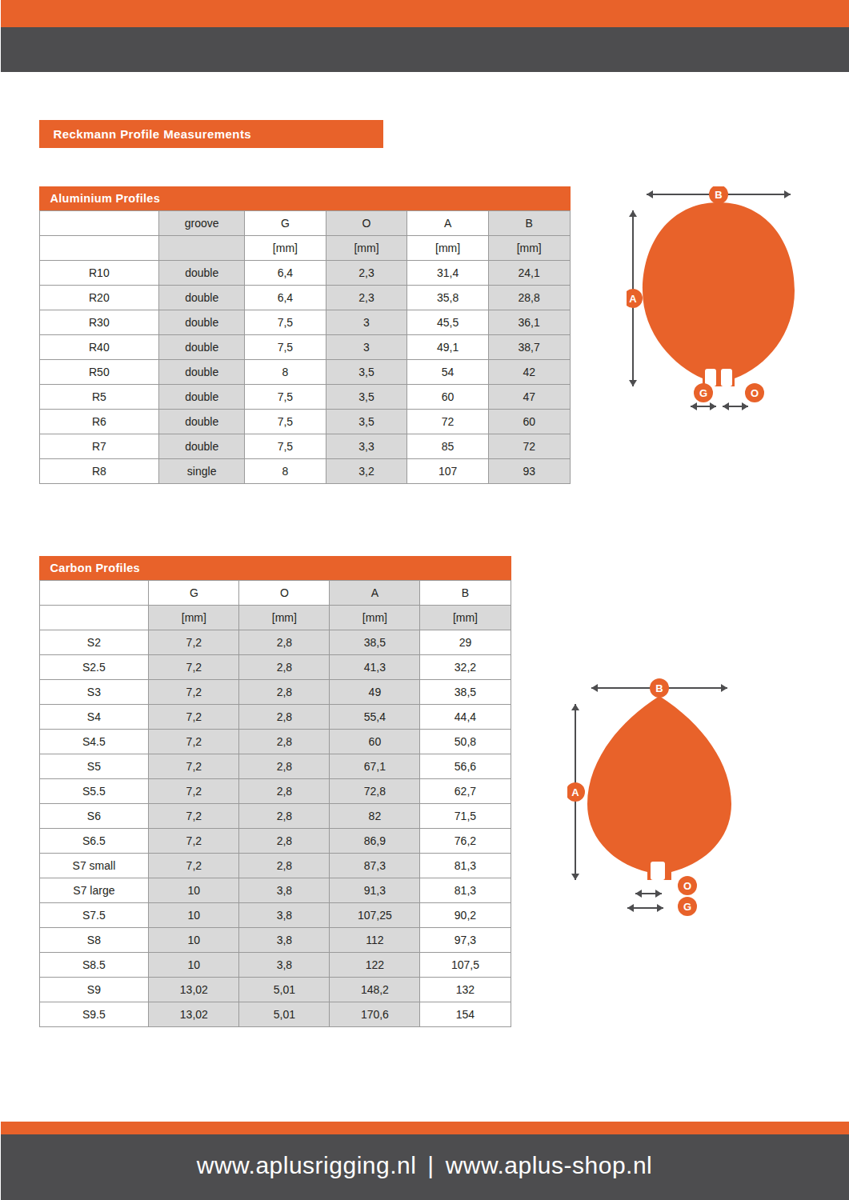Reckmann Profile Measurements
Aluminium Profiles
| | groove | G | O | A | B |
| --- | --- | --- | --- | --- | --- |
| | | [mm] | [mm] | [mm] | [mm] |
| R10 | double | 6,4 | 2,3 | 31,4 | 24,1 |
| R20 | double | 6,4 | 2,3 | 35,8 | 28,8 |
| R30 | double | 7,5 | 3 | 45,5 | 36,1 |
| R40 | double | 7,5 | 3 | 49,1 | 38,7 |
| R50 | double | 8 | 3,5 | 54 | 42 |
| R5 | double | 7,5 | 3,5 | 60 | 47 |
| R6 | double | 7,5 | 3,5 | 72 | 60 |
| R7 | double | 7,5 | 3,3 | 85 | 72 |
| R8 | single | 8 | 3,2 | 107 | 93 |
B A G O
Carbon Profiles
| | G | O | A | B |
| --- | --- | --- | --- | --- |
| | [mm] | [mm] | [mm] | [mm] |
| S2 | 7,2 | 2,8 | 38,5 | 29 |
| S2.5 | 7,2 | 2,8 | 41,3 | 32,2 |
| S3 | 7,2 | 2,8 | 49 | 38,5 |
| S4 | 7,2 | 2,8 | 55,4 | 44,4 |
| S4.5 | 7,2 | 2,8 | 60 | 50,8 |
| S5 | 7,2 | 2,8 | 67,1 | 56,6 |
| S5.5 | 7,2 | 2,8 | 72,8 | 62,7 |
| S6 | 7,2 | 2,8 | 82 | 71,5 |
| S6.5 | 7,2 | 2,8 | 86,9 | 76,2 |
| S7 small | 7,2 | 2,8 | 87,3 | 81,3 |
| S7 large | 10 | 3,8 | 91,3 | 81,3 |
| S7.5 | 10 | 3,8 | 107,25 | 90,2 |
| S8 | 10 | 3,8 | 112 | 97,3 |
| S8.5 | 10 | 3,8 | 122 | 107,5 |
| S9 | 13,02 | 5,01 | 148,2 | 132 |
| S9.5 | 13,02 | 5,01 | 170,6 | 154 |
B A O G
www.aplusrigging.nl|www.aplus-shop.nl